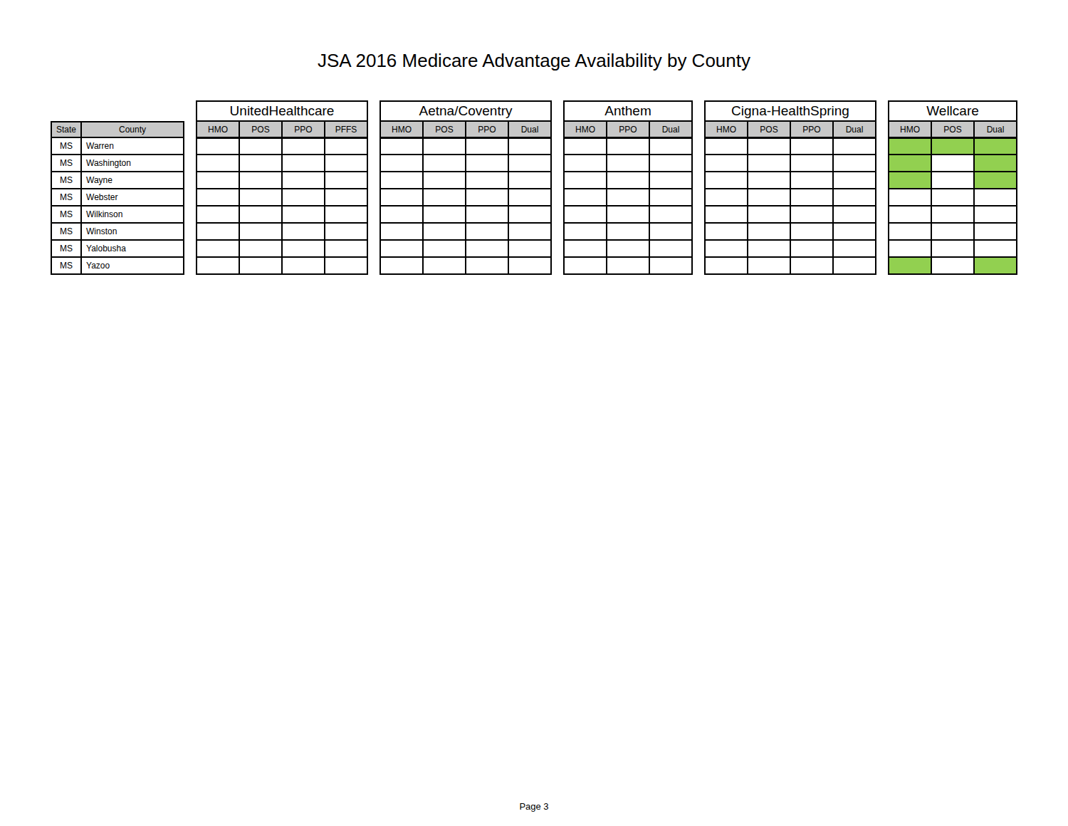JSA 2016 Medicare Advantage Availability by County
| | | | UnitedHealthcare | | Aetna/Coventry | | Anthem | | Cigna-HealthSpring | | Wellcare |
| --- | --- | --- | --- | --- | --- | --- | --- | --- | --- | --- | --- |
| State | County | | HMO | POS | PPO | PFFS | | HMO | POS | PPO | Dual | | HMO | PPO | Dual | | HMO | POS | PPO | Dual | | HMO | POS | Dual |
| MS | Warren | | | | | | | | | | | | | | | | | | | | | | | |
| MS | Washington | | | | | | | | | | | | | | | | | | | | | | | |
| MS | Wayne | | | | | | | | | | | | | | | | | | | | | | | |
| MS | Webster | | | | | | | | | | | | | | | | | | | | | | | |
| MS | Wilkinson | | | | | | | | | | | | | | | | | | | | | | | |
| MS | Winston | | | | | | | | | | | | | | | | | | | | | | | |
| MS | Yalobusha | | | | | | | | | | | | | | | | | | | | | | | |
| MS | Yazoo | | | | | | | | | | | | | | | | | | | | | | | |
Page 3